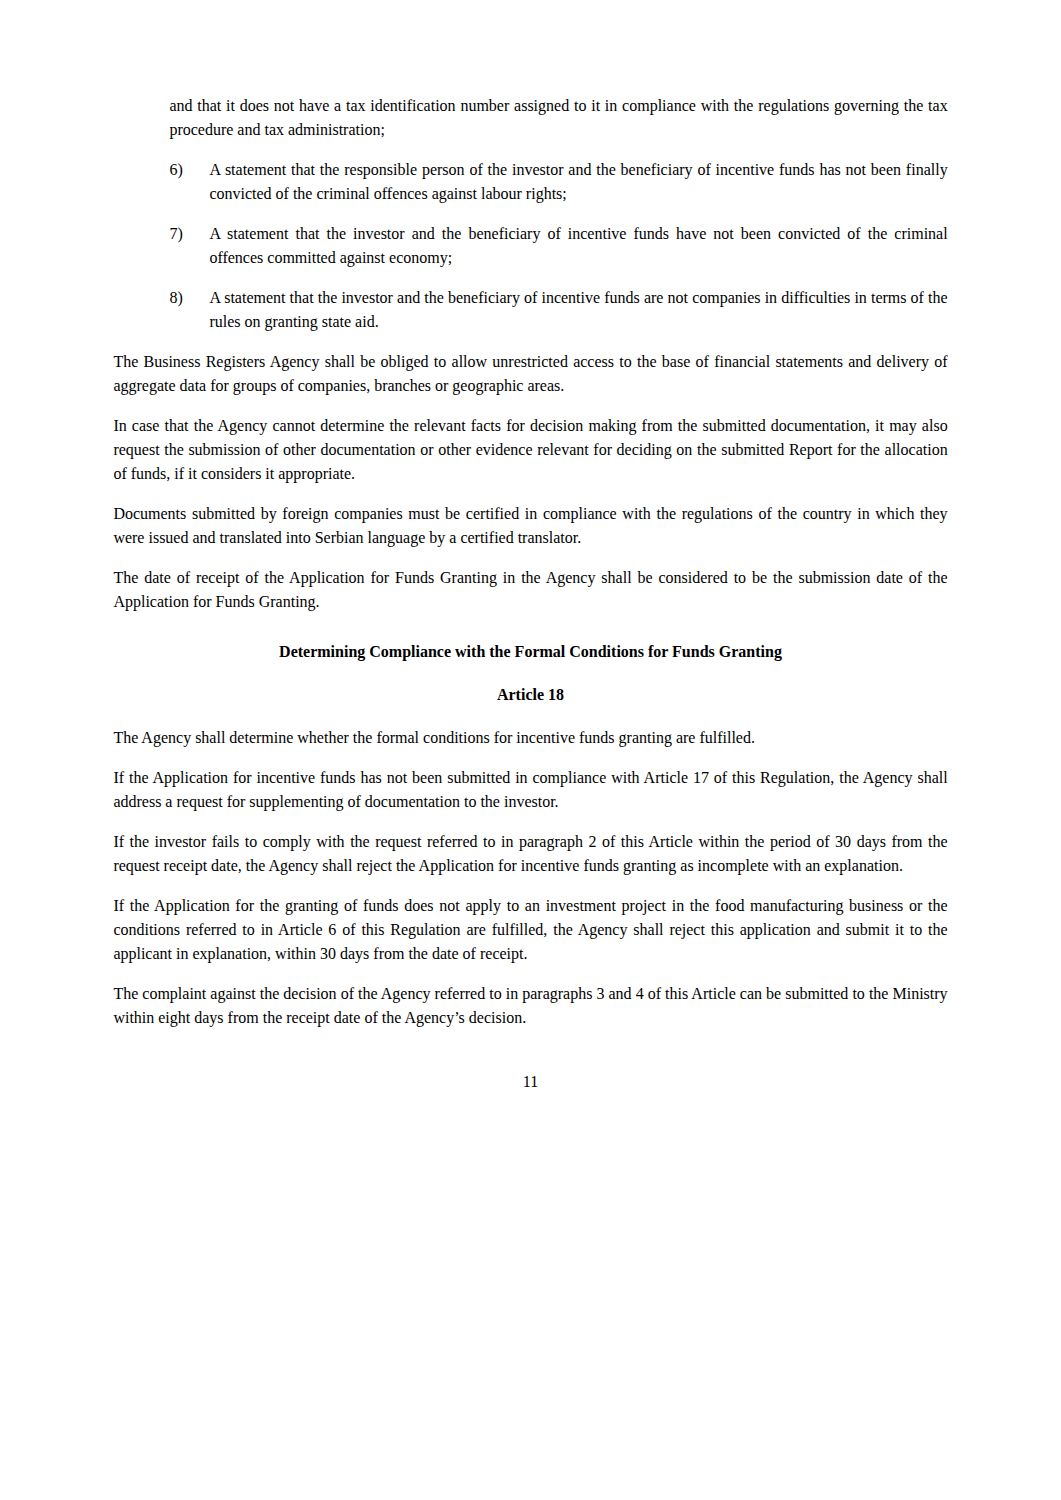and that it does not have a tax identification number assigned to it in compliance with the regulations governing the tax procedure and tax administration;
6) A statement that the responsible person of the investor and the beneficiary of incentive funds has not been finally convicted of the criminal offences against labour rights;
7) A statement that the investor and the beneficiary of incentive funds have not been convicted of the criminal offences committed against economy;
8) A statement that the investor and the beneficiary of incentive funds are not companies in difficulties in terms of the rules on granting state aid.
The Business Registers Agency shall be obliged to allow unrestricted access to the base of financial statements and delivery of aggregate data for groups of companies, branches or geographic areas.
In case that the Agency cannot determine the relevant facts for decision making from the submitted documentation, it may also request the submission of other documentation or other evidence relevant for deciding on the submitted Report for the allocation of funds, if it considers it appropriate.
Documents submitted by foreign companies must be certified in compliance with the regulations of the country in which they were issued and translated into Serbian language by a certified translator.
The date of receipt of the Application for Funds Granting in the Agency shall be considered to be the submission date of the Application for Funds Granting.
Determining Compliance with the Formal Conditions for Funds Granting
Article 18
The Agency shall determine whether the formal conditions for incentive funds granting are fulfilled.
If the Application for incentive funds has not been submitted in compliance with Article 17 of this Regulation, the Agency shall address a request for supplementing of documentation to the investor.
If the investor fails to comply with the request referred to in paragraph 2 of this Article within the period of 30 days from the request receipt date, the Agency shall reject the Application for incentive funds granting as incomplete with an explanation.
If the Application for the granting of funds does not apply to an investment project in the food manufacturing business or the conditions referred to in Article 6 of this Regulation are fulfilled, the Agency shall reject this application and submit it to the applicant in explanation, within 30 days from the date of receipt.
The complaint against the decision of the Agency referred to in paragraphs 3 and 4 of this Article can be submitted to the Ministry within eight days from the receipt date of the Agency’s decision.
11